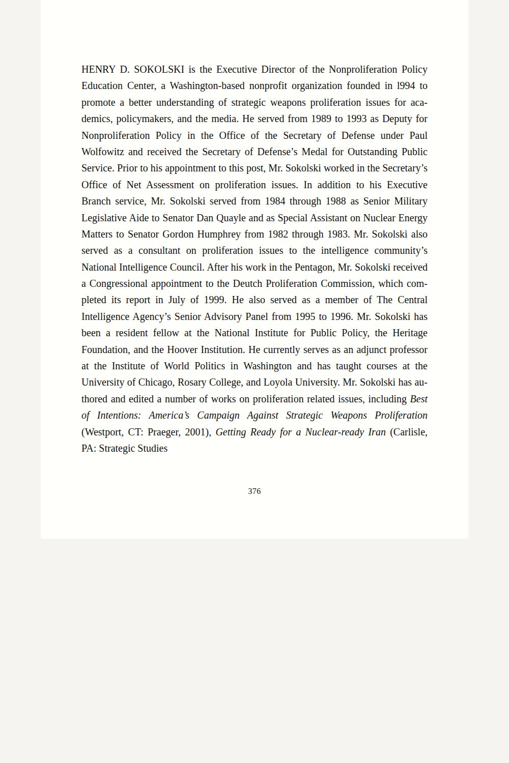HENRY D. SOKOLSKI is the Executive Director of the Nonproliferation Policy Education Center, a Washington-based nonprofit organization founded in l994 to promote a better understanding of strategic weapons proliferation issues for academics, policymakers, and the media. He served from 1989 to 1993 as Deputy for Nonproliferation Policy in the Office of the Secretary of Defense under Paul Wolfowitz and received the Secretary of Defense’s Medal for Outstanding Public Service. Prior to his appointment to this post, Mr. Sokolski worked in the Secretary’s Office of Net Assessment on proliferation issues. In addition to his Executive Branch service, Mr. Sokolski served from 1984 through 1988 as Senior Military Legislative Aide to Senator Dan Quayle and as Special Assistant on Nuclear Energy Matters to Senator Gordon Humphrey from 1982 through 1983. Mr. Sokolski also served as a consultant on proliferation issues to the intelligence community’s National Intelligence Council. After his work in the Pentagon, Mr. Sokolski received a Congressional appointment to the Deutch Proliferation Commission, which completed its report in July of 1999. He also served as a member of The Central Intelligence Agency’s Senior Advisory Panel from 1995 to 1996. Mr. Sokolski has been a resident fellow at the National Institute for Public Policy, the Heritage Foundation, and the Hoover Institution. He currently serves as an adjunct professor at the Institute of World Politics in Washington and has taught courses at the University of Chicago, Rosary College, and Loyola University. Mr. Sokolski has authored and edited a number of works on proliferation related issues, including Best of Intentions: America’s Campaign Against Strategic Weapons Proliferation (Westport, CT: Praeger, 2001), Getting Ready for a Nuclear-ready Iran (Carlisle, PA: Strategic Studies
376